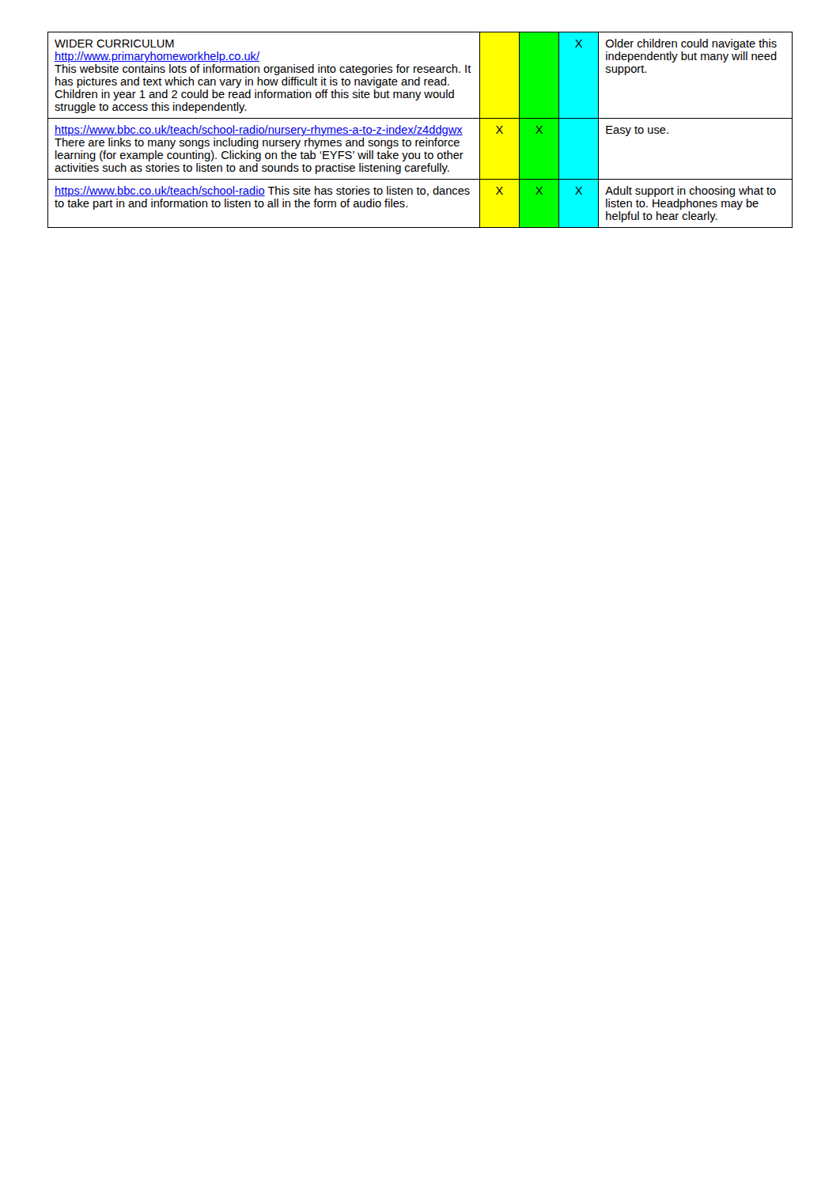| WIDER CURRICULUM http://www.primaryhomeworkhelp.co.uk/ This website contains lots of information organised into categories for research. It has pictures and text which can vary in how difficult it is to navigate and read. Children in year 1 and 2 could be read information off this site but many would struggle to access this independently. | | | X | Older children could navigate this independently but many will need support. |
| https://www.bbc.co.uk/teach/school-radio/nursery-rhymes-a-to-z-index/z4ddgwx There are links to many songs including nursery rhymes and songs to reinforce learning (for example counting). Clicking on the tab ‘EYFS’ will take you to other activities such as stories to listen to and sounds to practise listening carefully. | X | X | | Easy to use. |
| https://www.bbc.co.uk/teach/school-radio This site has stories to listen to, dances to take part in and information to listen to all in the form of audio files. | X | X | X | Adult support in choosing what to listen to. Headphones may be helpful to hear clearly. |